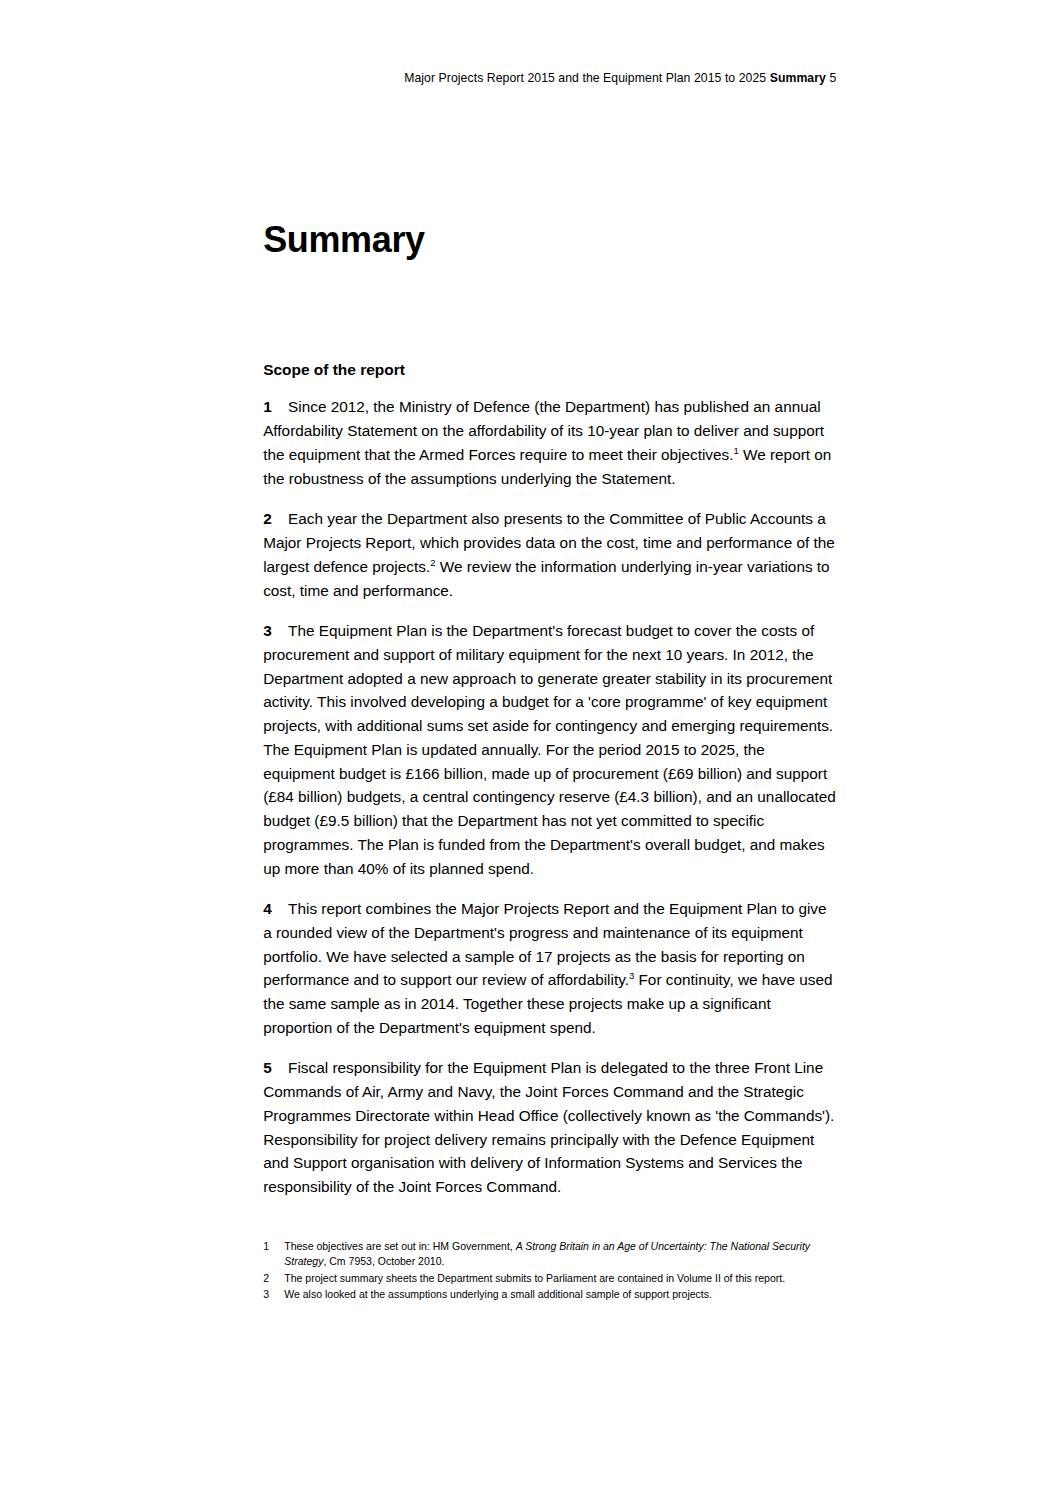Major Projects Report 2015 and the Equipment Plan 2015 to 2025 Summary 5
Summary
Scope of the report
1 Since 2012, the Ministry of Defence (the Department) has published an annual Affordability Statement on the affordability of its 10-year plan to deliver and support the equipment that the Armed Forces require to meet their objectives.1 We report on the robustness of the assumptions underlying the Statement.
2 Each year the Department also presents to the Committee of Public Accounts a Major Projects Report, which provides data on the cost, time and performance of the largest defence projects.2 We review the information underlying in-year variations to cost, time and performance.
3 The Equipment Plan is the Department's forecast budget to cover the costs of procurement and support of military equipment for the next 10 years. In 2012, the Department adopted a new approach to generate greater stability in its procurement activity. This involved developing a budget for a 'core programme' of key equipment projects, with additional sums set aside for contingency and emerging requirements. The Equipment Plan is updated annually. For the period 2015 to 2025, the equipment budget is £166 billion, made up of procurement (£69 billion) and support (£84 billion) budgets, a central contingency reserve (£4.3 billion), and an unallocated budget (£9.5 billion) that the Department has not yet committed to specific programmes. The Plan is funded from the Department's overall budget, and makes up more than 40% of its planned spend.
4 This report combines the Major Projects Report and the Equipment Plan to give a rounded view of the Department's progress and maintenance of its equipment portfolio. We have selected a sample of 17 projects as the basis for reporting on performance and to support our review of affordability.3 For continuity, we have used the same sample as in 2014. Together these projects make up a significant proportion of the Department's equipment spend.
5 Fiscal responsibility for the Equipment Plan is delegated to the three Front Line Commands of Air, Army and Navy, the Joint Forces Command and the Strategic Programmes Directorate within Head Office (collectively known as 'the Commands'). Responsibility for project delivery remains principally with the Defence Equipment and Support organisation with delivery of Information Systems and Services the responsibility of the Joint Forces Command.
1
These objectives are set out in: HM Government, A Strong Britain in an Age of Uncertainty: The National Security Strategy, Cm 7953, October 2010.
2
The project summary sheets the Department submits to Parliament are contained in Volume II of this report.
3
We also looked at the assumptions underlying a small additional sample of support projects.